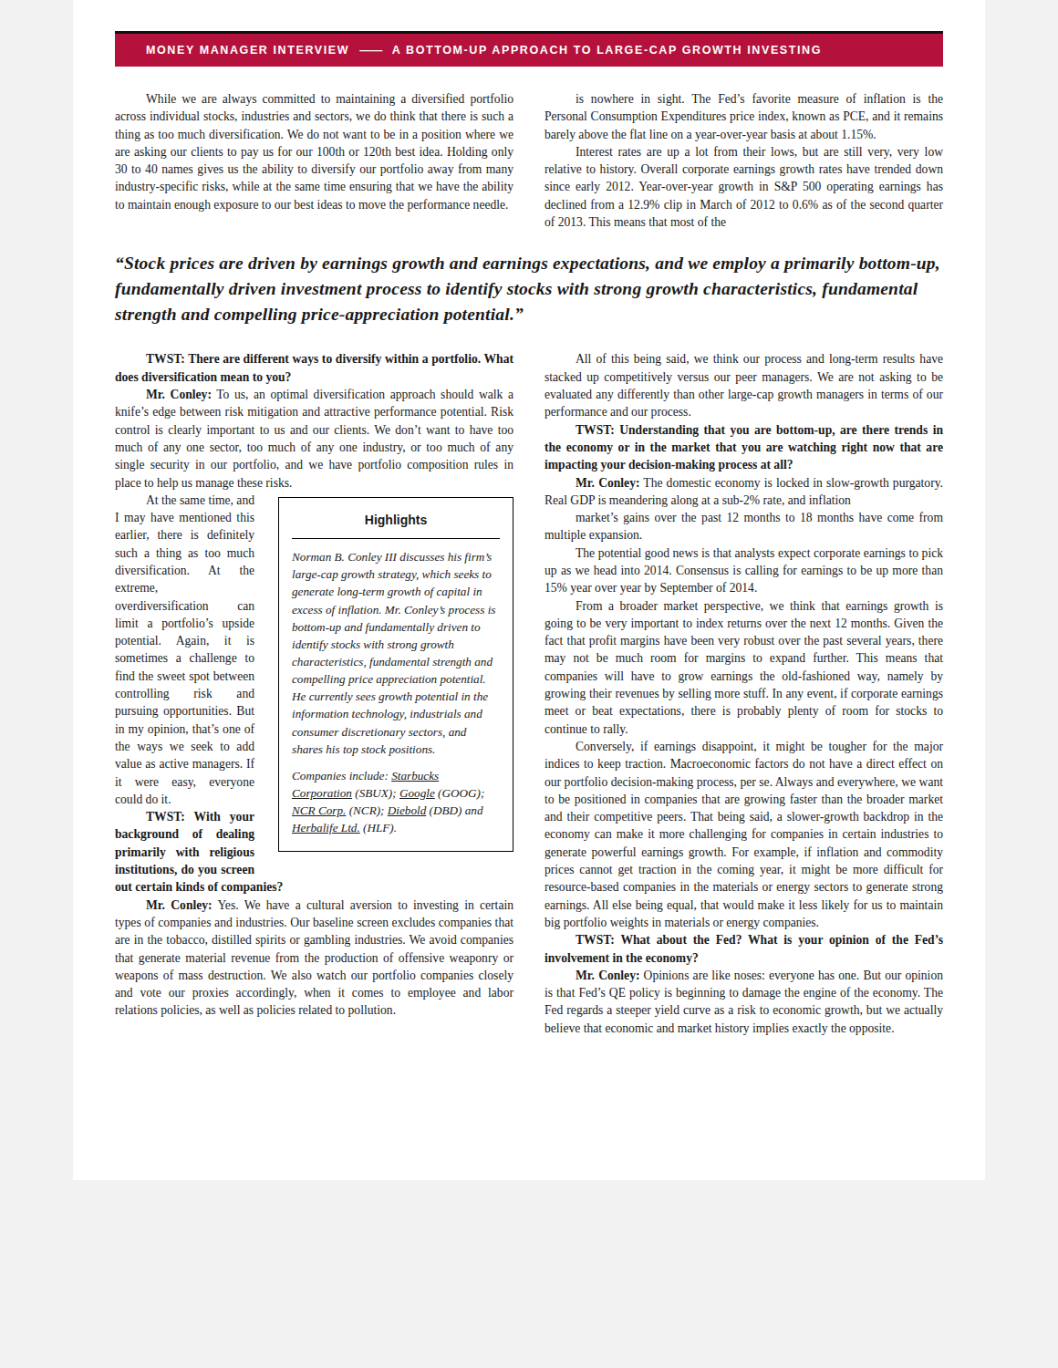MONEY MANAGER INTERVIEW —— A BOTTOM-UP APPROACH TO LARGE-CAP GROWTH INVESTING
While we are always committed to maintaining a diversified portfolio across individual stocks, industries and sectors, we do think that there is such a thing as too much diversification. We do not want to be in a position where we are asking our clients to pay us for our 100th or 120th best idea. Holding only 30 to 40 names gives us the ability to diversify our portfolio away from many industry-specific risks, while at the same time ensuring that we have the ability to maintain enough exposure to our best ideas to move the performance needle.
is nowhere in sight. The Fed’s favorite measure of inflation is the Personal Consumption Expenditures price index, known as PCE, and it remains barely above the flat line on a year-over-year basis at about 1.15%.
Interest rates are up a lot from their lows, but are still very, very low relative to history. Overall corporate earnings growth rates have trended down since early 2012. Year-over-year growth in S&P 500 operating earnings has declined from a 12.9% clip in March of 2012 to 0.6% as of the second quarter of 2013. This means that most of the
“Stock prices are driven by earnings growth and earnings expectations, and we employ a primarily bottom-up, fundamentally driven investment process to identify stocks with strong growth characteristics, fundamental strength and compelling price-appreciation potential.”
TWST: There are different ways to diversify within a portfolio. What does diversification mean to you?
Mr. Conley: To us, an optimal diversification approach should walk a knife’s edge between risk mitigation and attractive performance potential. Risk control is clearly important to us and our clients. We don’t want to have too much of any one sector, too much of any one industry, or too much of any single security in our portfolio, and we have portfolio composition rules in place to help us manage these risks.
Highlights
Norman B. Conley III discusses his firm’s large-cap growth strategy, which seeks to generate long-term growth of capital in excess of inflation. Mr. Conley’s process is bottom-up and fundamentally driven to identify stocks with strong growth characteristics, fundamental strength and compelling price appreciation potential. He currently sees growth potential in the information technology, industrials and consumer discretionary sectors, and shares his top stock positions.
Companies include: Starbucks Corporation (SBUX); Google (GOOG); NCR Corp. (NCR); Diebold (DBD) and Herbalife Ltd. (HLF).
At the same time, and I may have mentioned this earlier, there is definitely such a thing as too much diversification. At the extreme, overdiversification can limit a portfolio’s upside potential. Again, it is sometimes a challenge to find the sweet spot between controlling risk and pursuing opportunities. But in my opinion, that’s one of the ways we seek to add value as active managers. If it were easy, everyone could do it.
TWST: With your background of dealing primarily with religious institutions, do you screen out certain kinds of companies?
Mr. Conley: Yes. We have a cultural aversion to investing in certain types of companies and industries. Our baseline screen excludes companies that are in the tobacco, distilled spirits or gambling industries. We avoid companies that generate material revenue from the production of offensive weaponry or weapons of mass destruction. We also watch our portfolio companies closely and vote our proxies accordingly, when it comes to employee and labor relations policies, as well as policies related to pollution.
All of this being said, we think our process and long-term results have stacked up competitively versus our peer managers. We are not asking to be evaluated any differently than other large-cap growth managers in terms of our performance and our process.
TWST: Understanding that you are bottom-up, are there trends in the economy or in the market that you are watching right now that are impacting your decision-making process at all?
Mr. Conley: The domestic economy is locked in slow-growth purgatory. Real GDP is meandering along at a sub-2% rate, and inflation
market’s gains over the past 12 months to 18 months have come from multiple expansion.
The potential good news is that analysts expect corporate earnings to pick up as we head into 2014. Consensus is calling for earnings to be up more than 15% year over year by September of 2014.
From a broader market perspective, we think that earnings growth is going to be very important to index returns over the next 12 months. Given the fact that profit margins have been very robust over the past several years, there may not be much room for margins to expand further. This means that companies will have to grow earnings the old-fashioned way, namely by growing their revenues by selling more stuff. In any event, if corporate earnings meet or beat expectations, there is probably plenty of room for stocks to continue to rally.
Conversely, if earnings disappoint, it might be tougher for the major indices to keep traction. Macroeconomic factors do not have a direct effect on our portfolio decision-making process, per se. Always and everywhere, we want to be positioned in companies that are growing faster than the broader market and their competitive peers. That being said, a slower-growth backdrop in the economy can make it more challenging for companies in certain industries to generate powerful earnings growth. For example, if inflation and commodity prices cannot get traction in the coming year, it might be more difficult for resource-based companies in the materials or energy sectors to generate strong earnings. All else being equal, that would make it less likely for us to maintain big portfolio weights in materials or energy companies.
TWST: What about the Fed? What is your opinion of the Fed’s involvement in the economy?
Mr. Conley: Opinions are like noses: everyone has one. But our opinion is that Fed’s QE policy is beginning to damage the engine of the economy. The Fed regards a steeper yield curve as a risk to economic growth, but we actually believe that economic and market history implies exactly the opposite.